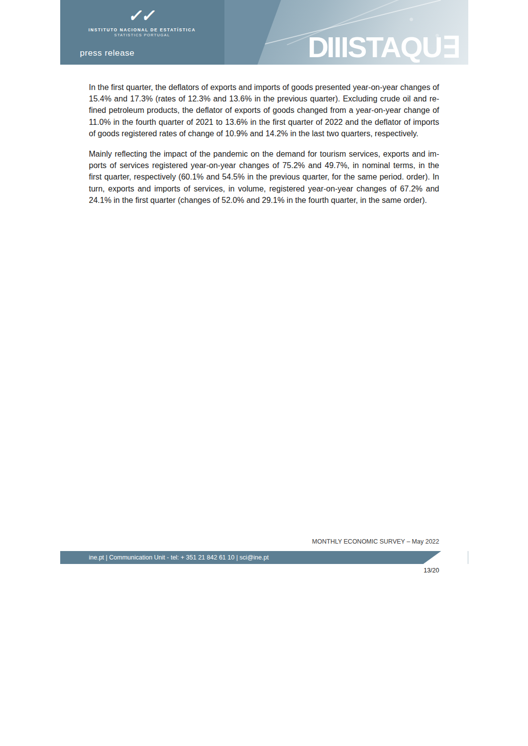✓✓
Instituto Nacional de Estatística
Statistics Portugal
press release
DIIISTAQU∃
In the first quarter, the deflators of exports and imports of goods presented year-on-year changes of 15.4% and 17.3% (rates of 12.3% and 13.6% in the previous quarter). Excluding crude oil and refined petroleum products, the deflator of exports of goods changed from a year-on-year change of 11.0% in the fourth quarter of 2021 to 13.6% in the first quarter of 2022 and the deflator of imports of goods registered rates of change of 10.9% and 14.2% in the last two quarters, respectively.
Mainly reflecting the impact of the pandemic on the demand for tourism services, exports and imports of services registered year-on-year changes of 75.2% and 49.7%, in nominal terms, in the first quarter, respectively (60.1% and 54.5% in the previous quarter, for the same period. order). In turn, exports and imports of services, in volume, registered year-on-year changes of 67.2% and 24.1% in the first quarter (changes of 52.0% and 29.1% in the fourth quarter, in the same order).
MONTHLY ECONOMIC SURVEY – May 2022
ine.pt | Communication Unit - tel: + 351 21 842 61 10 | sci@ine.pt
13/20